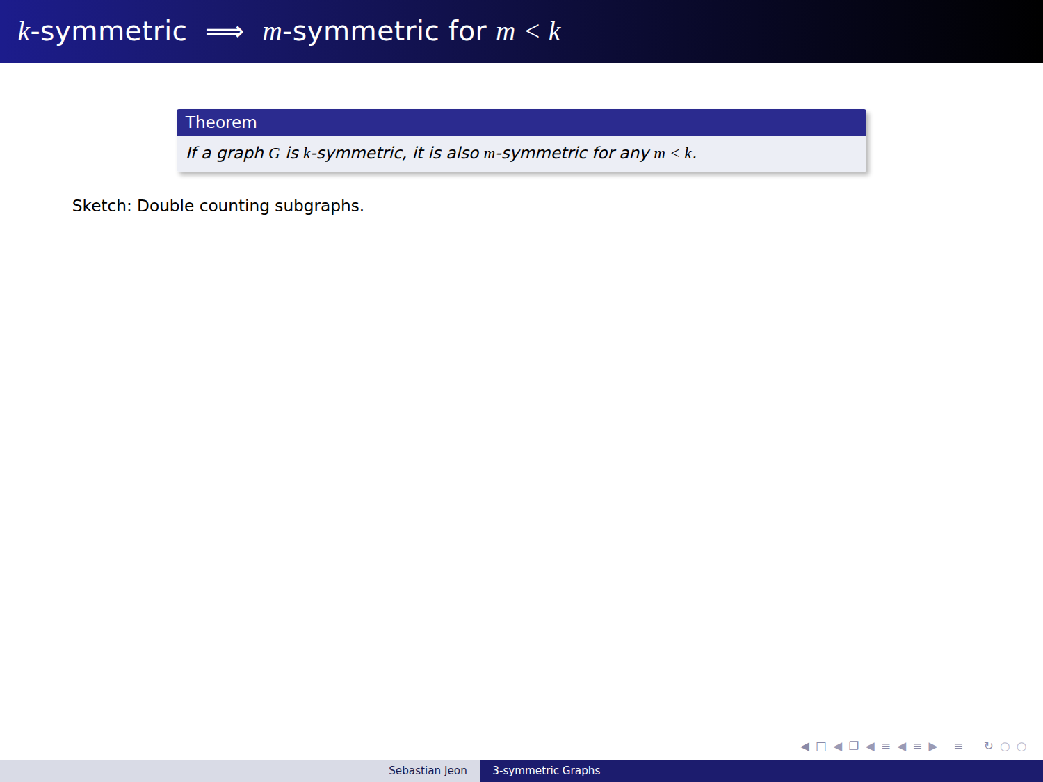k-symmetric ⟹ m-symmetric for m < k
Theorem
If a graph G is k-symmetric, it is also m-symmetric for any m < k.
Sketch: Double counting subgraphs.
◀□ ◀❐ ◀≡ ◀≡ ▶ ≡ ↻○○
Sebastian Jeon
3-symmetric Graphs